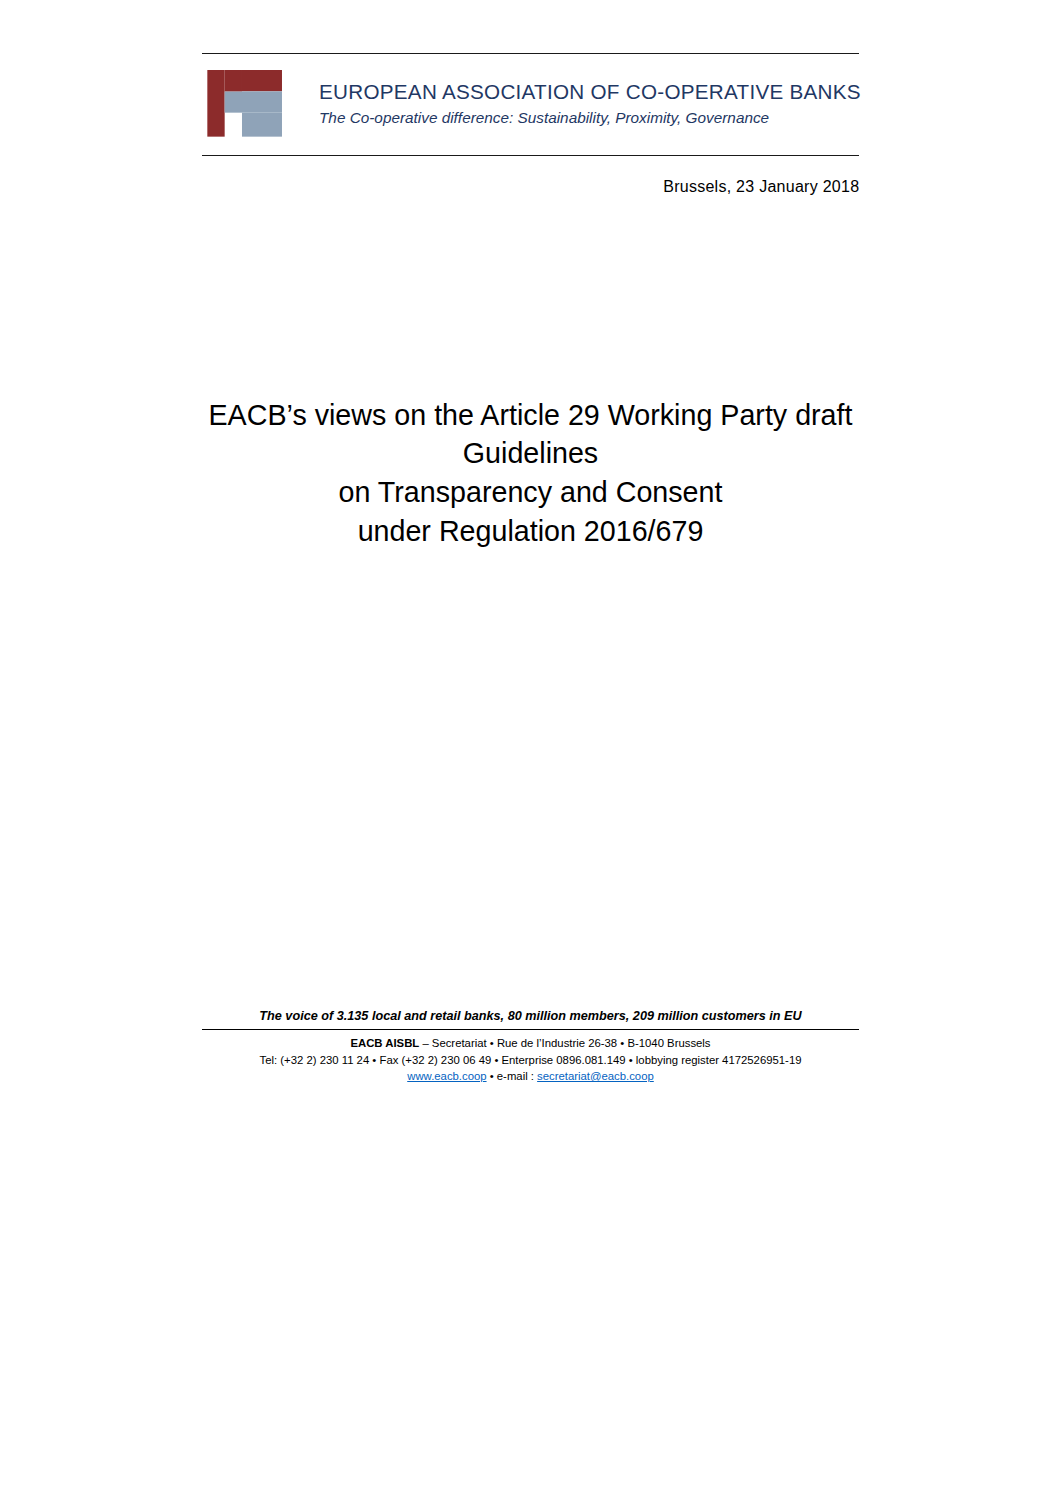EUROPEAN ASSOCIATION OF CO-OPERATIVE BANKS
The Co-operative difference: Sustainability, Proximity, Governance
Brussels, 23 January 2018
EACB’s views on the Article 29 Working Party draft Guidelines
on Transparency and Consent
under Regulation 2016/679
The voice of 3.135 local and retail banks, 80 million members, 209 million customers in EU
EACB AISBL – Secretariat • Rue de l’Industrie 26-38 • B-1040 Brussels
Tel: (+32 2) 230 11 24 • Fax (+32 2) 230 06 49 • Enterprise 0896.081.149 • lobbying register 4172526951-19
www.eacb.coop • e-mail : secretariat@eacb.coop